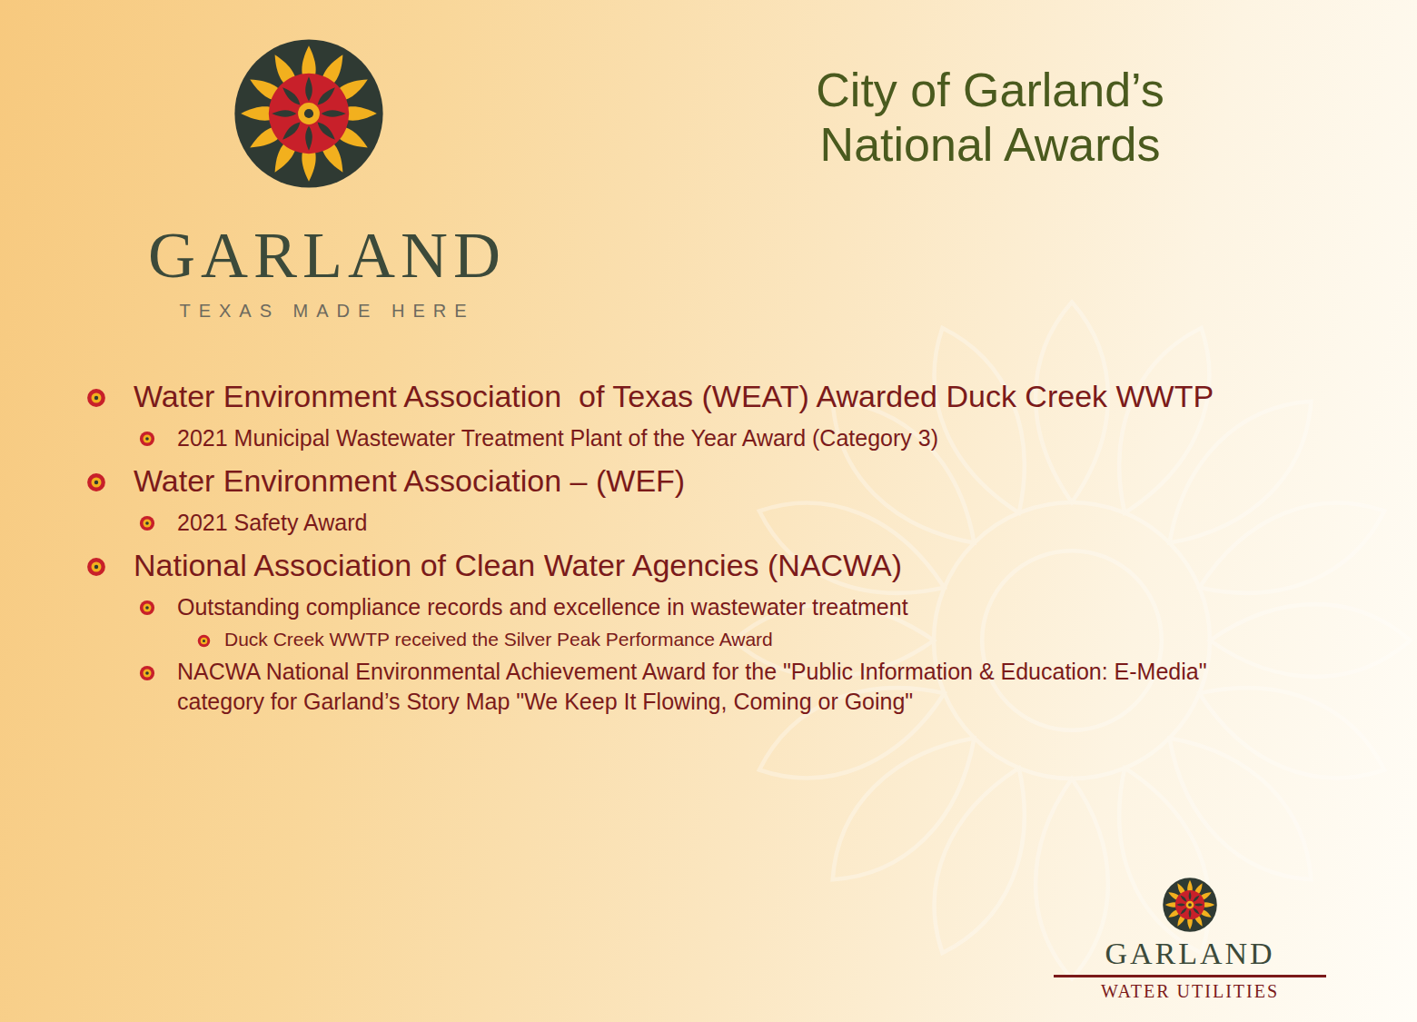City of Garland’s
National Awards
GARLAND
TEXAS MADE HERE
Water Environment Association of Texas (WEAT) Awarded Duck Creek WWTP
2021 Municipal Wastewater Treatment Plant of the Year Award (Category 3)
Water Environment Association – (WEF)
2021 Safety Award
National Association of Clean Water Agencies (NACWA)
Outstanding compliance records and excellence in wastewater treatment
Duck Creek WWTP received the Silver Peak Performance Award
NACWA National Environmental Achievement Award for the "Public Information & Education: E-Media" category for Garland’s Story Map "We Keep It Flowing, Coming or Going"
GARLAND
WATER UTILITIES